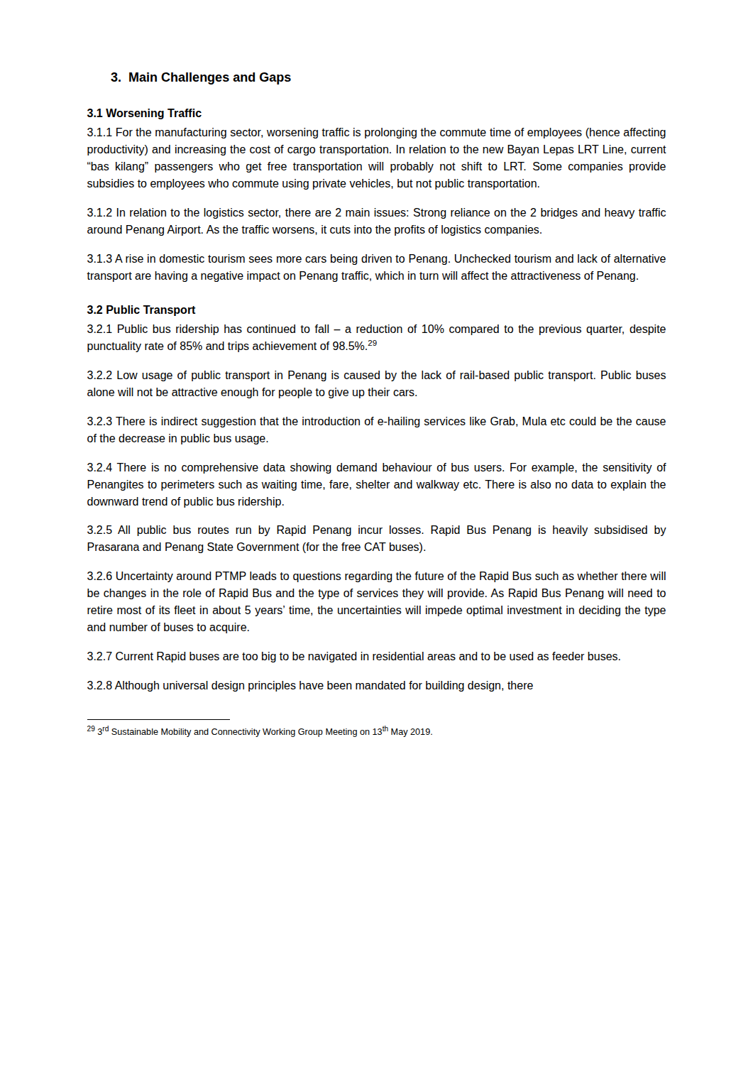3. Main Challenges and Gaps
3.1 Worsening Traffic
3.1.1 For the manufacturing sector, worsening traffic is prolonging the commute time of employees (hence affecting productivity) and increasing the cost of cargo transportation. In relation to the new Bayan Lepas LRT Line, current “bas kilang” passengers who get free transportation will probably not shift to LRT. Some companies provide subsidies to employees who commute using private vehicles, but not public transportation.
3.1.2 In relation to the logistics sector, there are 2 main issues: Strong reliance on the 2 bridges and heavy traffic around Penang Airport. As the traffic worsens, it cuts into the profits of logistics companies.
3.1.3 A rise in domestic tourism sees more cars being driven to Penang. Unchecked tourism and lack of alternative transport are having a negative impact on Penang traffic, which in turn will affect the attractiveness of Penang.
3.2 Public Transport
3.2.1 Public bus ridership has continued to fall – a reduction of 10% compared to the previous quarter, despite punctuality rate of 85% and trips achievement of 98.5%.29
3.2.2 Low usage of public transport in Penang is caused by the lack of rail-based public transport. Public buses alone will not be attractive enough for people to give up their cars.
3.2.3 There is indirect suggestion that the introduction of e-hailing services like Grab, Mula etc could be the cause of the decrease in public bus usage.
3.2.4 There is no comprehensive data showing demand behaviour of bus users. For example, the sensitivity of Penangites to perimeters such as waiting time, fare, shelter and walkway etc. There is also no data to explain the downward trend of public bus ridership.
3.2.5 All public bus routes run by Rapid Penang incur losses. Rapid Bus Penang is heavily subsidised by Prasarana and Penang State Government (for the free CAT buses).
3.2.6 Uncertainty around PTMP leads to questions regarding the future of the Rapid Bus such as whether there will be changes in the role of Rapid Bus and the type of services they will provide. As Rapid Bus Penang will need to retire most of its fleet in about 5 years’ time, the uncertainties will impede optimal investment in deciding the type and number of buses to acquire.
3.2.7 Current Rapid buses are too big to be navigated in residential areas and to be used as feeder buses.
3.2.8 Although universal design principles have been mandated for building design, there
29 3rd Sustainable Mobility and Connectivity Working Group Meeting on 13th May 2019.